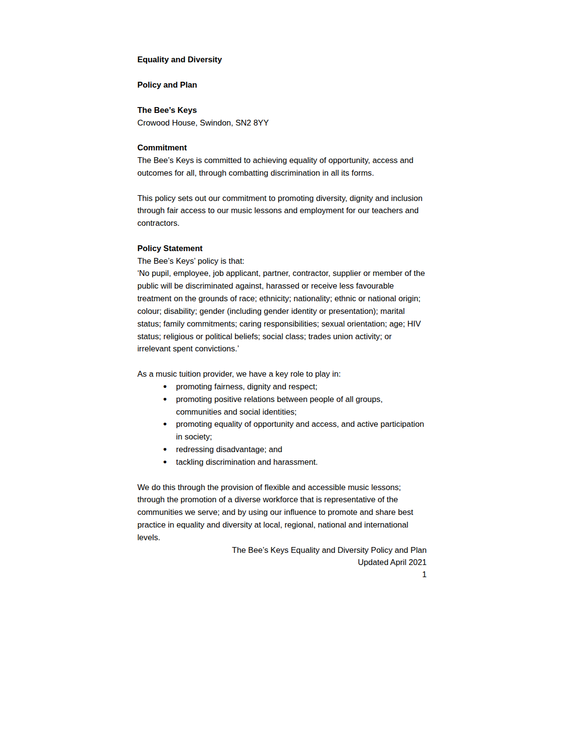Equality and Diversity
Policy and Plan
The Bee’s Keys
Crowood House, Swindon, SN2 8YY
Commitment
The Bee’s Keys is committed to achieving equality of opportunity, access and outcomes for all, through combatting discrimination in all its forms.
This policy sets out our commitment to promoting diversity, dignity and inclusion through fair access to our music lessons and employment for our teachers and contractors.
Policy Statement
The Bee’s Keys’ policy is that:
‘No pupil, employee, job applicant, partner, contractor, supplier or member of the public will be discriminated against, harassed or receive less favourable treatment on the grounds of race; ethnicity; nationality; ethnic or national origin; colour; disability; gender (including gender identity or presentation); marital status; family commitments; caring responsibilities; sexual orientation; age; HIV status; religious or political beliefs; social class; trades union activity; or irrelevant spent convictions.’
As a music tuition provider, we have a key role to play in:
promoting fairness, dignity and respect;
promoting positive relations between people of all groups, communities and social identities;
promoting equality of opportunity and access, and active participation in society;
redressing disadvantage; and
tackling discrimination and harassment.
We do this through the provision of flexible and accessible music lessons; through the promotion of a diverse workforce that is representative of the communities we serve; and by using our influence to promote and share best practice in equality and diversity at local, regional, national and international levels.
The Bee’s Keys Equality and Diversity Policy and Plan
Updated April 2021
1